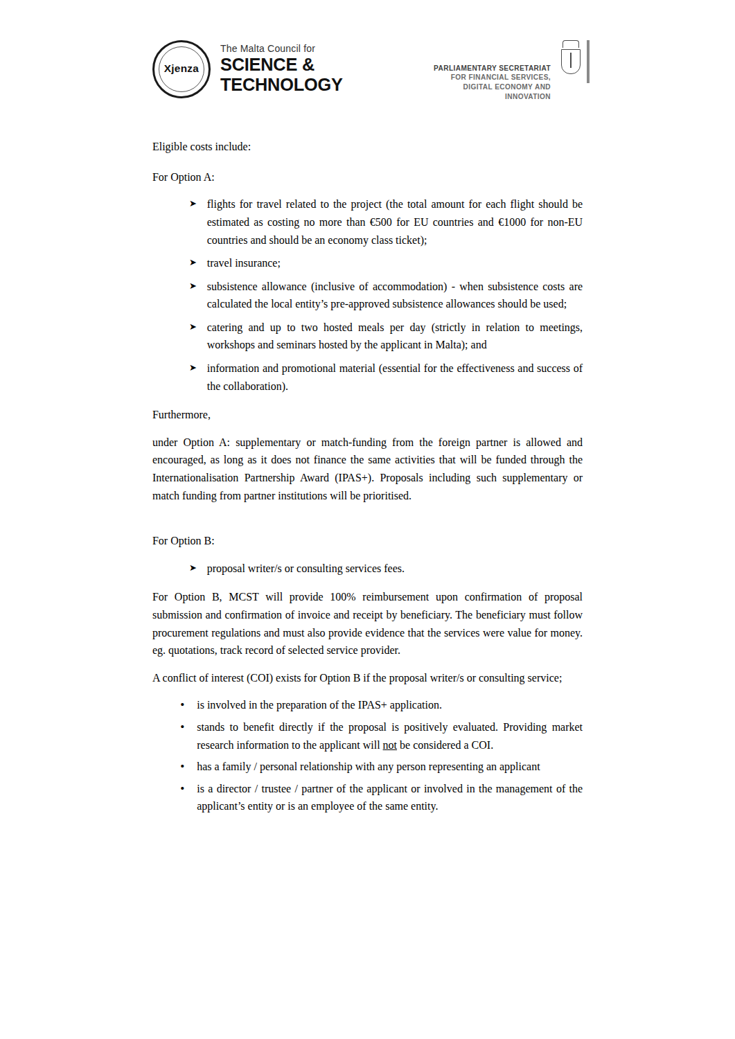Xjenza
The Malta Council for
SCIENCE & TECHNOLOGY
PARLIAMENTARY SECRETARIAT
FOR FINANCIAL SERVICES,
DIGITAL ECONOMY AND INNOVATION
Eligible costs include:
For Option A:
flights for travel related to the project (the total amount for each flight should be estimated as costing no more than €500 for EU countries and €1000 for non-EU countries and should be an economy class ticket);
travel insurance;
subsistence allowance (inclusive of accommodation) - when subsistence costs are calculated the local entity’s pre-approved subsistence allowances should be used;
catering and up to two hosted meals per day (strictly in relation to meetings, workshops and seminars hosted by the applicant in Malta); and
information and promotional material (essential for the effectiveness and success of the collaboration).
Furthermore,
under Option A: supplementary or match-funding from the foreign partner is allowed and encouraged, as long as it does not finance the same activities that will be funded through the Internationalisation Partnership Award (IPAS+). Proposals including such supplementary or match funding from partner institutions will be prioritised.
For Option B:
proposal writer/s or consulting services fees.
For Option B, MCST will provide 100% reimbursement upon confirmation of proposal submission and confirmation of invoice and receipt by beneficiary. The beneficiary must follow procurement regulations and must also provide evidence that the services were value for money. eg. quotations, track record of selected service provider.
A conflict of interest (COI) exists for Option B if the proposal writer/s or consulting service;
is involved in the preparation of the IPAS+ application.
stands to benefit directly if the proposal is positively evaluated. Providing market research information to the applicant will not be considered a COI.
has a family / personal relationship with any person representing an applicant
is a director / trustee / partner of the applicant or involved in the management of the applicant’s entity or is an employee of the same entity.